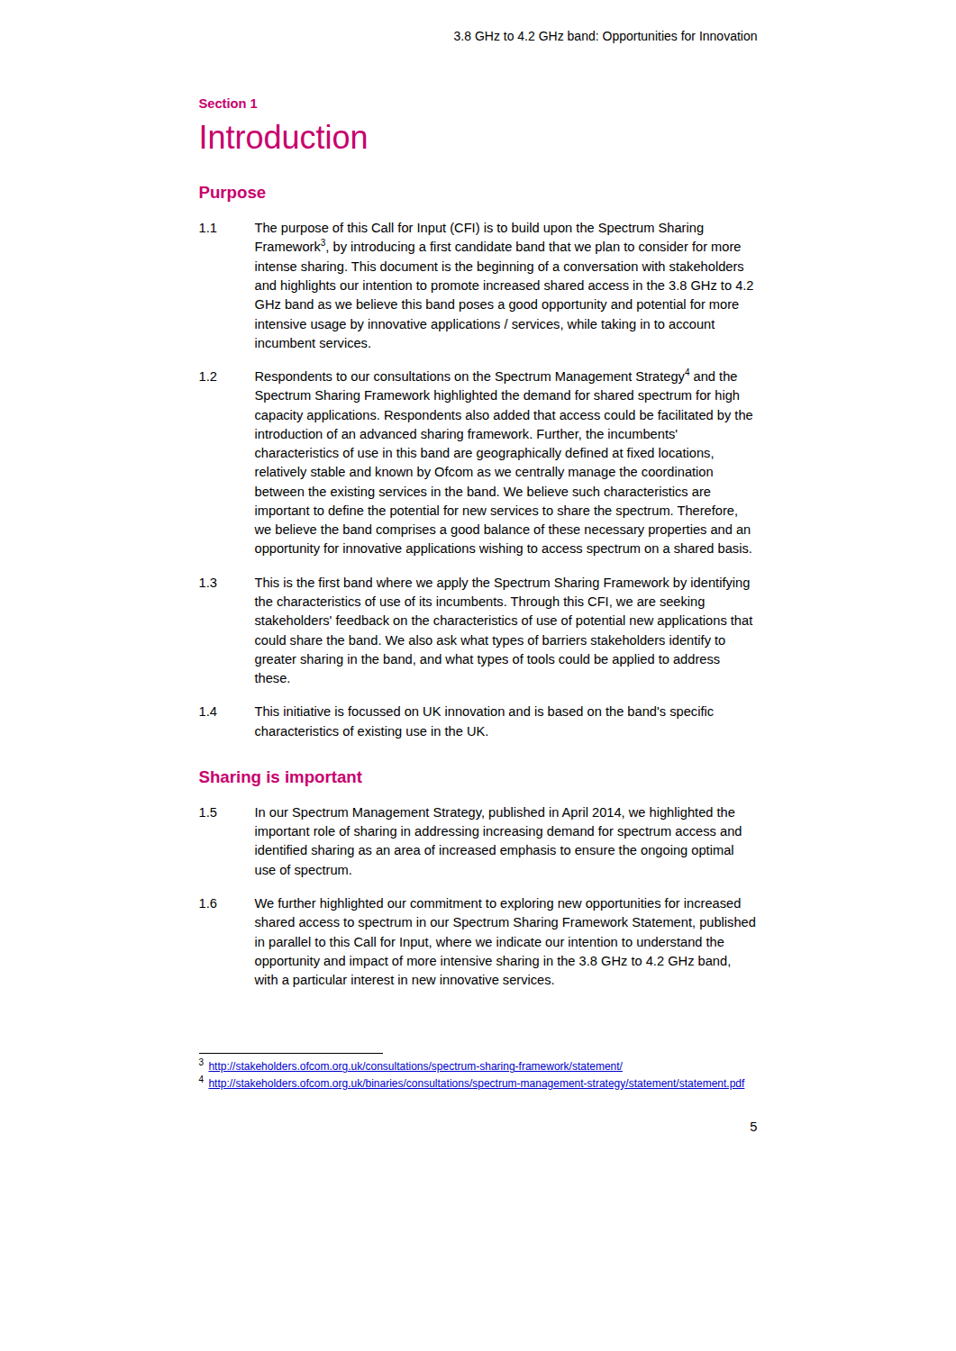3.8 GHz to 4.2 GHz band: Opportunities for Innovation
Section 1
Introduction
Purpose
1.1
The purpose of this Call for Input (CFI) is to build upon the Spectrum Sharing Framework3, by introducing a first candidate band that we plan to consider for more intense sharing. This document is the beginning of a conversation with stakeholders and highlights our intention to promote increased shared access in the 3.8 GHz to 4.2 GHz band as we believe this band poses a good opportunity and potential for more intensive usage by innovative applications / services, while taking in to account incumbent services.
1.2
Respondents to our consultations on the Spectrum Management Strategy4 and the Spectrum Sharing Framework highlighted the demand for shared spectrum for high capacity applications. Respondents also added that access could be facilitated by the introduction of an advanced sharing framework. Further, the incumbents' characteristics of use in this band are geographically defined at fixed locations, relatively stable and known by Ofcom as we centrally manage the coordination between the existing services in the band. We believe such characteristics are important to define the potential for new services to share the spectrum. Therefore, we believe the band comprises a good balance of these necessary properties and an opportunity for innovative applications wishing to access spectrum on a shared basis.
1.3
This is the first band where we apply the Spectrum Sharing Framework by identifying the characteristics of use of its incumbents. Through this CFI, we are seeking stakeholders' feedback on the characteristics of use of potential new applications that could share the band. We also ask what types of barriers stakeholders identify to greater sharing in the band, and what types of tools could be applied to address these.
1.4
This initiative is focussed on UK innovation and is based on the band's specific characteristics of existing use in the UK.
Sharing is important
1.5
In our Spectrum Management Strategy, published in April 2014, we highlighted the important role of sharing in addressing increasing demand for spectrum access and identified sharing as an area of increased emphasis to ensure the ongoing optimal use of spectrum.
1.6
We further highlighted our commitment to exploring new opportunities for increased shared access to spectrum in our Spectrum Sharing Framework Statement, published in parallel to this Call for Input, where we indicate our intention to understand the opportunity and impact of more intensive sharing in the 3.8 GHz to 4.2 GHz band, with a particular interest in new innovative services.
3 http://stakeholders.ofcom.org.uk/consultations/spectrum-sharing-framework/statement/
4 http://stakeholders.ofcom.org.uk/binaries/consultations/spectrum-management-strategy/statement/statement.pdf
5